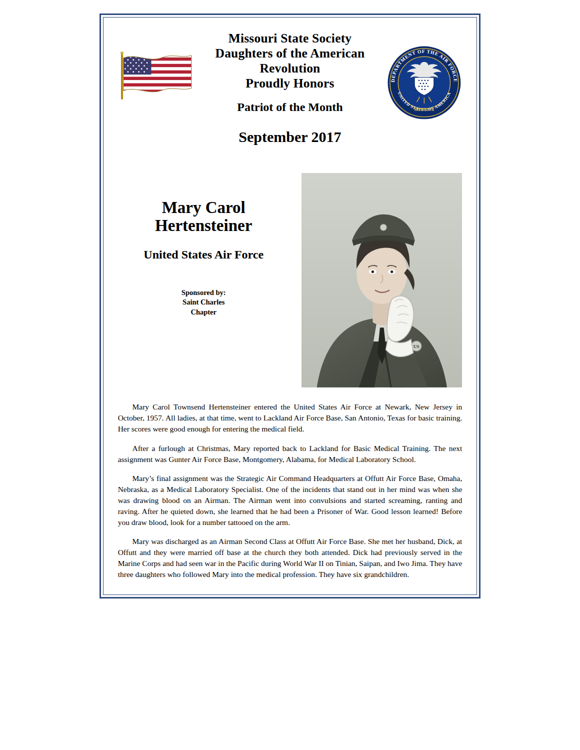DEPARTMENT OF THE AIR FORCE UNITED STATES OF AMERICA MCMXLVII
Missouri State Society Daughters of the American Revolution
Proudly Honors
Patriot of the Month
September 2017
US
Mary Carol Hertensteiner
United States Air Force
Sponsored by:
Saint Charles
Chapter
Mary Carol Townsend Hertensteiner entered the United States Air Force at Newark, New Jersey in October, 1957. All ladies, at that time, went to Lackland Air Force Base, San Antonio, Texas for basic training. Her scores were good enough for entering the medical field.
After a furlough at Christmas, Mary reported back to Lackland for Basic Medical Training. The next assignment was Gunter Air Force Base, Montgomery, Alabama, for Medical Laboratory School.
Mary’s final assignment was the Strategic Air Command Headquarters at Offutt Air Force Base, Omaha, Nebraska, as a Medical Laboratory Specialist. One of the incidents that stand out in her mind was when she was drawing blood on an Airman. The Airman went into convulsions and started screaming, ranting and raving. After he quieted down, she learned that he had been a Prisoner of War. Good lesson learned! Before you draw blood, look for a number tattooed on the arm.
Mary was discharged as an Airman Second Class at Offutt Air Force Base. She met her husband, Dick, at Offutt and they were married off base at the church they both attended. Dick had previously served in the Marine Corps and had seen war in the Pacific during World War II on Tinian, Saipan, and Iwo Jima. They have three daughters who followed Mary into the medical profession. They have six grandchildren.